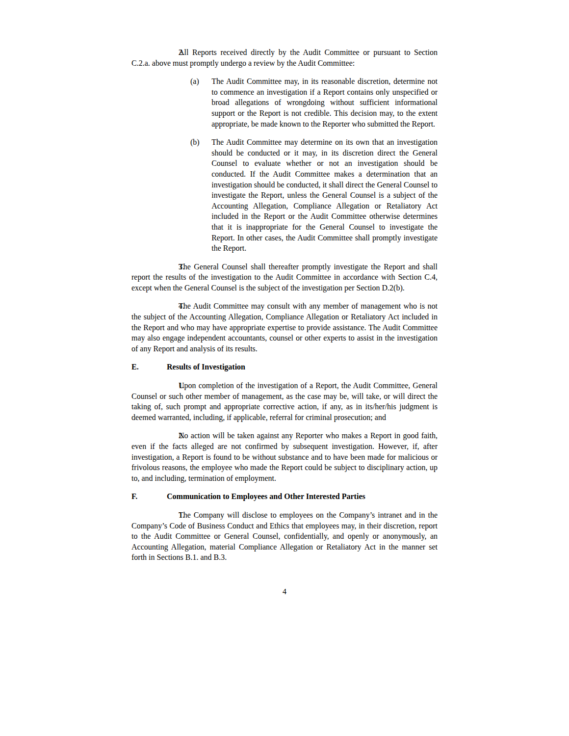2. All Reports received directly by the Audit Committee or pursuant to Section C.2.a. above must promptly undergo a review by the Audit Committee:
(a) The Audit Committee may, in its reasonable discretion, determine not to commence an investigation if a Report contains only unspecified or broad allegations of wrongdoing without sufficient informational support or the Report is not credible. This decision may, to the extent appropriate, be made known to the Reporter who submitted the Report.
(b) The Audit Committee may determine on its own that an investigation should be conducted or it may, in its discretion direct the General Counsel to evaluate whether or not an investigation should be conducted. If the Audit Committee makes a determination that an investigation should be conducted, it shall direct the General Counsel to investigate the Report, unless the General Counsel is a subject of the Accounting Allegation, Compliance Allegation or Retaliatory Act included in the Report or the Audit Committee otherwise determines that it is inappropriate for the General Counsel to investigate the Report. In other cases, the Audit Committee shall promptly investigate the Report.
3. The General Counsel shall thereafter promptly investigate the Report and shall report the results of the investigation to the Audit Committee in accordance with Section C.4, except when the General Counsel is the subject of the investigation per Section D.2(b).
4. The Audit Committee may consult with any member of management who is not the subject of the Accounting Allegation, Compliance Allegation or Retaliatory Act included in the Report and who may have appropriate expertise to provide assistance. The Audit Committee may also engage independent accountants, counsel or other experts to assist in the investigation of any Report and analysis of its results.
E. Results of Investigation
1. Upon completion of the investigation of a Report, the Audit Committee, General Counsel or such other member of management, as the case may be, will take, or will direct the taking of, such prompt and appropriate corrective action, if any, as in its/her/his judgment is deemed warranted, including, if applicable, referral for criminal prosecution; and
2. No action will be taken against any Reporter who makes a Report in good faith, even if the facts alleged are not confirmed by subsequent investigation. However, if, after investigation, a Report is found to be without substance and to have been made for malicious or frivolous reasons, the employee who made the Report could be subject to disciplinary action, up to, and including, termination of employment.
F. Communication to Employees and Other Interested Parties
1. The Company will disclose to employees on the Company’s intranet and in the Company’s Code of Business Conduct and Ethics that employees may, in their discretion, report to the Audit Committee or General Counsel, confidentially, and openly or anonymously, an Accounting Allegation, material Compliance Allegation or Retaliatory Act in the manner set forth in Sections B.1. and B.3.
4